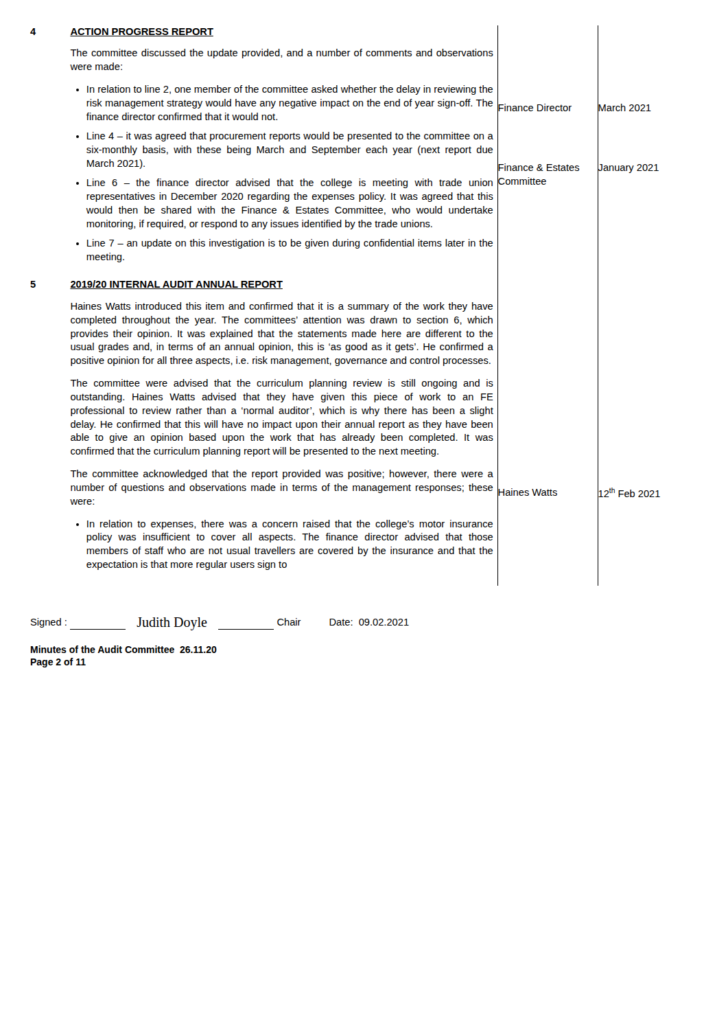| 4 | ACTION PROGRESS REPORT The committee discussed the update provided, and a number of comments and observations were made: In relation to line 2, one member of the committee asked whether the delay in reviewing the risk management strategy would have any negative impact on the end of year sign-off. The finance director confirmed that it would not. Line 4 – it was agreed that procurement reports would be presented to the committee on a six-monthly basis, with these being March and September each year (next report due March 2021). Line 6 – the finance director advised that the college is meeting with trade union representatives in December 2020 regarding the expenses policy. It was agreed that this would then be shared with the Finance & Estates Committee, who would undertake monitoring, if required, or respond to any issues identified by the trade unions. Line 7 – an update on this investigation is to be given during confidential items later in the meeting. | Finance Director Finance & Estates Committee | March 2021 January 2021 |
| 5 | 2019/20 INTERNAL AUDIT ANNUAL REPORT Haines Watts introduced this item and confirmed that it is a summary of the work they have completed throughout the year. The committees’ attention was drawn to section 6, which provides their opinion. It was explained that the statements made here are different to the usual grades and, in terms of an annual opinion, this is ‘as good as it gets’. He confirmed a positive opinion for all three aspects, i.e. risk management, governance and control processes. The committee were advised that the curriculum planning review is still ongoing and is outstanding. Haines Watts advised that they have given this piece of work to an FE professional to review rather than a ‘normal auditor’, which is why there has been a slight delay. He confirmed that this will have no impact upon their annual report as they have been able to give an opinion based upon the work that has already been completed. It was confirmed that the curriculum planning report will be presented to the next meeting. The committee acknowledged that the report provided was positive; however, there were a number of questions and observations made in terms of the management responses; these were: In relation to expenses, there was a concern raised that the college’s motor insurance policy was insufficient to cover all aspects. The finance director advised that those members of staff who are not usual travellers are covered by the insurance and that the expectation is that more regular users sign to | Haines Watts | 12 th Feb 2021 |
Signed : Judith Doyle Chair Date: 09.02.2021
Minutes of the Audit Committee 26.11.20
Page 2 of 11